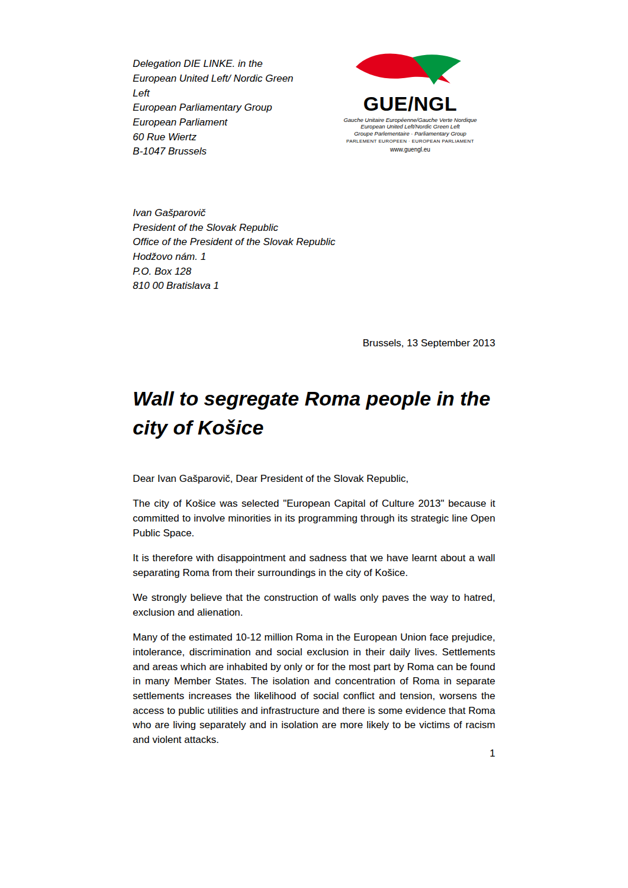Delegation DIE LINKE. in the European United Left/ Nordic Green Left European Parliamentary Group European Parliament 60 Rue Wiertz B-1047 Brussels
GUE/NGL
Gauche Unitaire Européenne/Gauche Verte Nordique
European United Left/Nordic Green Left
Groupe Parlementaire · Parliamentary Group
PARLEMENT EUROPEEN · EUROPEAN PARLIAMENT
www.guengl.eu
Ivan Gašparovič President of the Slovak Republic Office of the President of the Slovak Republic Hodžovo nám. 1 P.O. Box 128 810 00 Bratislava 1
Brussels, 13 September 2013
Wall to segregate Roma people in the city of Košice
Dear Ivan Gašparovič, Dear President of the Slovak Republic,
The city of Košice was selected "European Capital of Culture 2013" because it committed to involve minorities in its programming through its strategic line Open Public Space.
It is therefore with disappointment and sadness that we have learnt about a wall separating Roma from their surroundings in the city of Košice.
We strongly believe that the construction of walls only paves the way to hatred, exclusion and alienation.
Many of the estimated 10-12 million Roma in the European Union face prejudice, intolerance, discrimination and social exclusion in their daily lives. Settlements and areas which are inhabited by only or for the most part by Roma can be found in many Member States. The isolation and concentration of Roma in separate settlements increases the likelihood of social conflict and tension, worsens the access to public utilities and infrastructure and there is some evidence that Roma who are living separately and in isolation are more likely to be victims of racism and violent attacks.
1